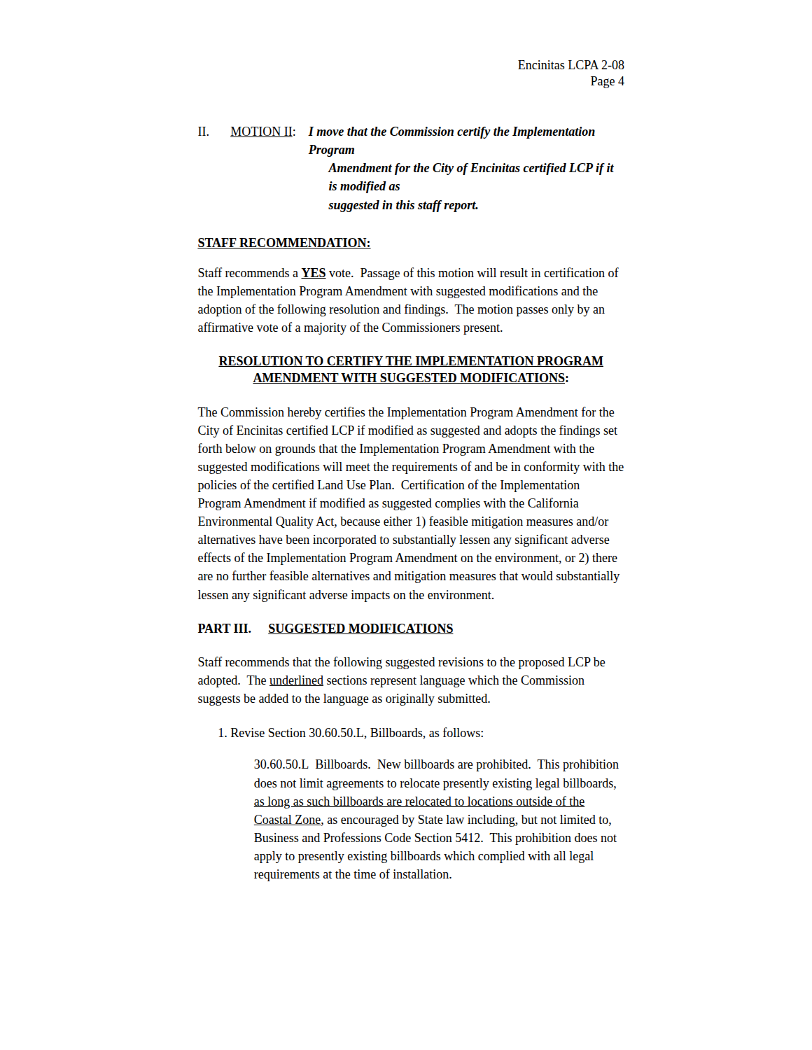Encinitas LCPA 2-08
Page 4
II.
MOTION II:
I move that the Commission certify the Implementation Program
Amendment for the City of Encinitas certified LCP if it is modified as
suggested in this staff report.
STAFF RECOMMENDATION:
Staff recommends a YES vote. Passage of this motion will result in certification of the Implementation Program Amendment with suggested modifications and the adoption of the following resolution and findings. The motion passes only by an affirmative vote of a majority of the Commissioners present.
RESOLUTION TO CERTIFY THE IMPLEMENTATION PROGRAM
AMENDMENT WITH SUGGESTED MODIFICATIONS:
The Commission hereby certifies the Implementation Program Amendment for the City of Encinitas certified LCP if modified as suggested and adopts the findings set forth below on grounds that the Implementation Program Amendment with the suggested modifications will meet the requirements of and be in conformity with the policies of the certified Land Use Plan. Certification of the Implementation Program Amendment if modified as suggested complies with the California Environmental Quality Act, because either 1) feasible mitigation measures and/or alternatives have been incorporated to substantially lessen any significant adverse effects of the Implementation Program Amendment on the environment, or 2) there are no further feasible alternatives and mitigation measures that would substantially lessen any significant adverse impacts on the environment.
PART III. SUGGESTED MODIFICATIONS
Staff recommends that the following suggested revisions to the proposed LCP be adopted. The underlined sections represent language which the Commission suggests be added to the language as originally submitted.
Revise Section 30.60.50.L, Billboards, as follows:
30.60.50.L Billboards. New billboards are prohibited. This prohibition does not limit agreements to relocate presently existing legal billboards, as long as such billboards are relocated to locations outside of the Coastal Zone, as encouraged by State law including, but not limited to, Business and Professions Code Section 5412. This prohibition does not apply to presently existing billboards which complied with all legal requirements at the time of installation.